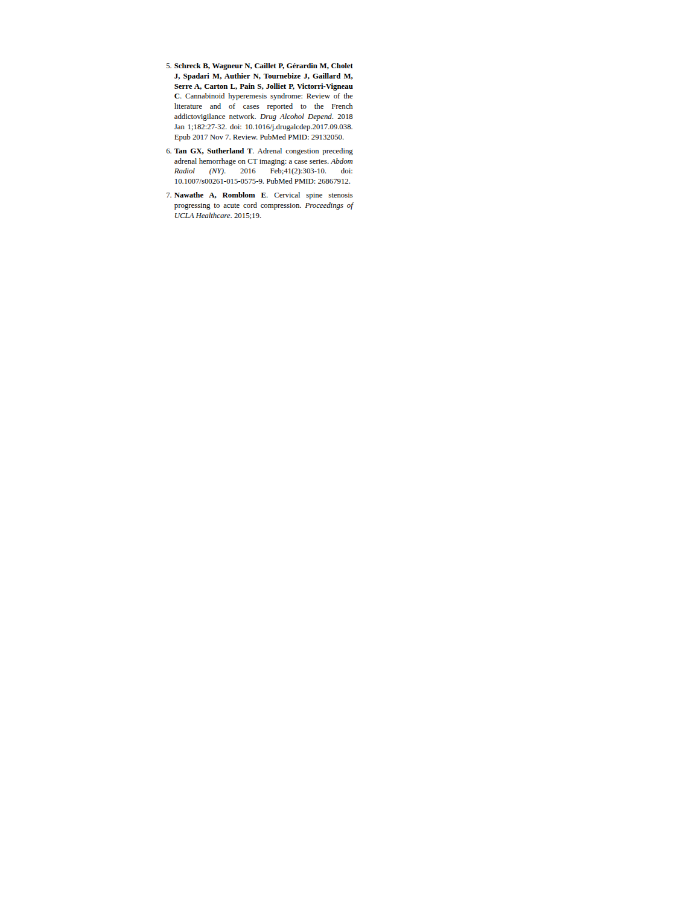Schreck B, Wagneur N, Caillet P, Gérardin M, Cholet J, Spadari M, Authier N, Tournebize J, Gaillard M, Serre A, Carton L, Pain S, Jolliet P, Victorri-Vigneau C. Cannabinoid hyperemesis syndrome: Review of the literature and of cases reported to the French addictovigilance network. Drug Alcohol Depend. 2018 Jan 1;182:27-32. doi: 10.1016/j.drugalcdep.2017.09.038. Epub 2017 Nov 7. Review. PubMed PMID: 29132050.
Tan GX, Sutherland T. Adrenal congestion preceding adrenal hemorrhage on CT imaging: a case series. Abdom Radiol (NY). 2016 Feb;41(2):303-10. doi: 10.1007/s00261-015-0575-9. PubMed PMID: 26867912.
Nawathe A, Romblom E. Cervical spine stenosis progressing to acute cord compression. Proceedings of UCLA Healthcare. 2015;19.